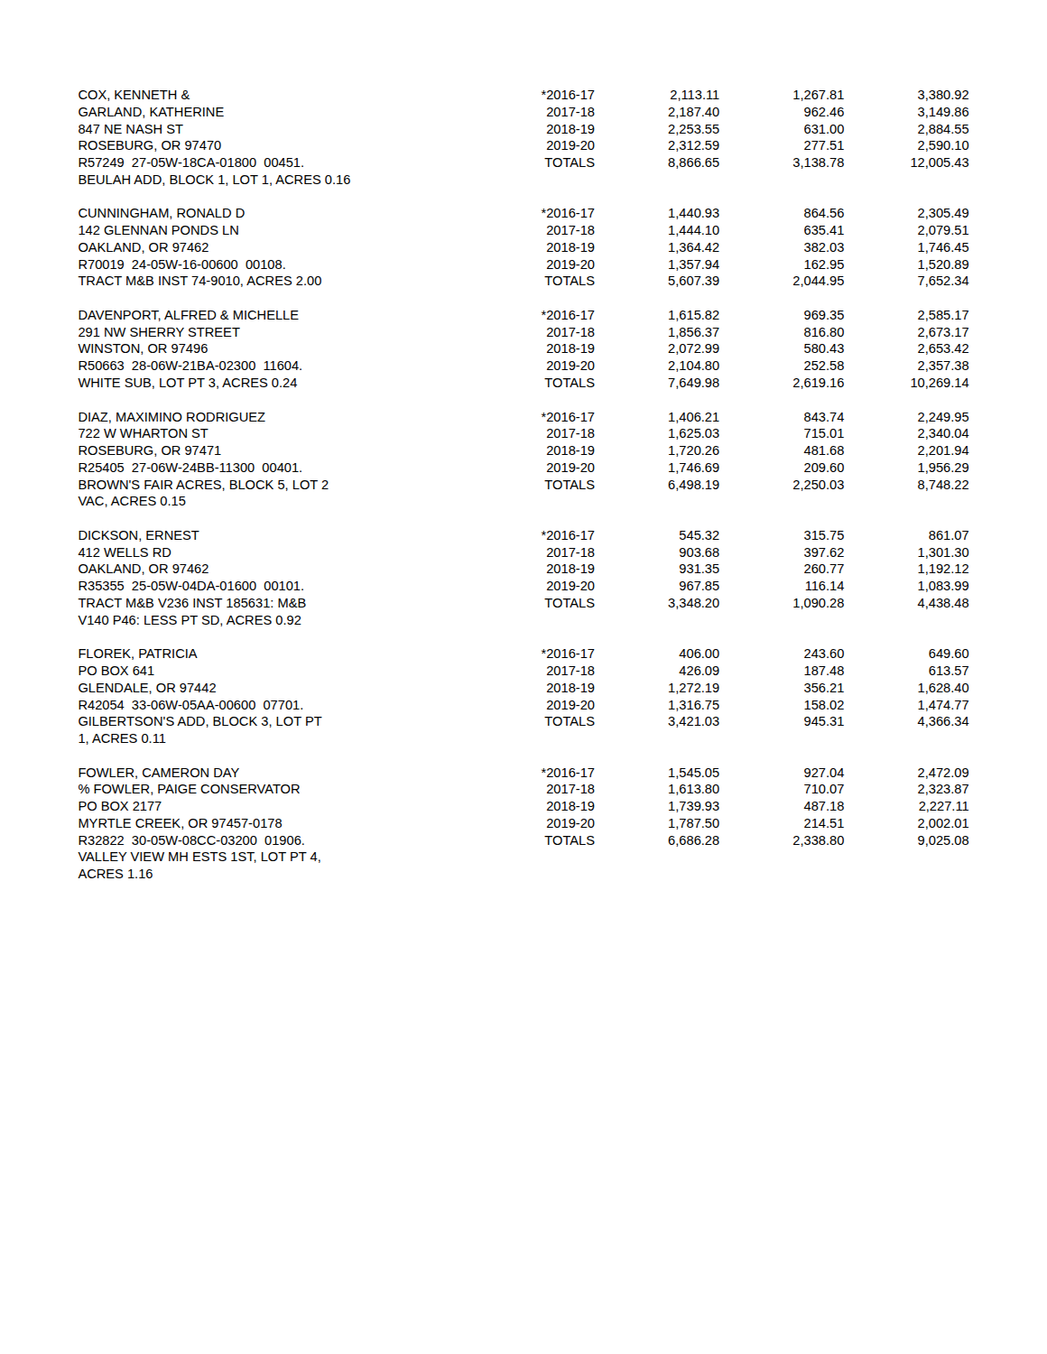| COX, KENNETH & | *2016-17 | 2,113.11 | 1,267.81 | 3,380.92 |
| GARLAND, KATHERINE | 2017-18 | 2,187.40 | 962.46 | 3,149.86 |
| 847 NE NASH ST | 2018-19 | 2,253.55 | 631.00 | 2,884.55 |
| ROSEBURG, OR 97470 | 2019-20 | 2,312.59 | 277.51 | 2,590.10 |
| R57249 27-05W-18CA-01800 00451. | TOTALS | 8,866.65 | 3,138.78 | 12,005.43 |
| BEULAH ADD, BLOCK 1, LOT 1, ACRES 0.16 | | | | |
| CUNNINGHAM, RONALD D | *2016-17 | 1,440.93 | 864.56 | 2,305.49 |
| 142 GLENNAN PONDS LN | 2017-18 | 1,444.10 | 635.41 | 2,079.51 |
| OAKLAND, OR 97462 | 2018-19 | 1,364.42 | 382.03 | 1,746.45 |
| R70019 24-05W-16-00600 00108. | 2019-20 | 1,357.94 | 162.95 | 1,520.89 |
| TRACT M&B INST 74-9010, ACRES 2.00 | TOTALS | 5,607.39 | 2,044.95 | 7,652.34 |
| DAVENPORT, ALFRED & MICHELLE | *2016-17 | 1,615.82 | 969.35 | 2,585.17 |
| 291 NW SHERRY STREET | 2017-18 | 1,856.37 | 816.80 | 2,673.17 |
| WINSTON, OR 97496 | 2018-19 | 2,072.99 | 580.43 | 2,653.42 |
| R50663 28-06W-21BA-02300 11604. | 2019-20 | 2,104.80 | 252.58 | 2,357.38 |
| WHITE SUB, LOT PT 3, ACRES 0.24 | TOTALS | 7,649.98 | 2,619.16 | 10,269.14 |
| DIAZ, MAXIMINO RODRIGUEZ | *2016-17 | 1,406.21 | 843.74 | 2,249.95 |
| 722 W WHARTON ST | 2017-18 | 1,625.03 | 715.01 | 2,340.04 |
| ROSEBURG, OR 97471 | 2018-19 | 1,720.26 | 481.68 | 2,201.94 |
| R25405 27-06W-24BB-11300 00401. | 2019-20 | 1,746.69 | 209.60 | 1,956.29 |
| BROWN'S FAIR ACRES, BLOCK 5, LOT 2 | TOTALS | 6,498.19 | 2,250.03 | 8,748.22 |
| VAC, ACRES 0.15 | | | | |
| DICKSON, ERNEST | *2016-17 | 545.32 | 315.75 | 861.07 |
| 412 WELLS RD | 2017-18 | 903.68 | 397.62 | 1,301.30 |
| OAKLAND, OR 97462 | 2018-19 | 931.35 | 260.77 | 1,192.12 |
| R35355 25-05W-04DA-01600 00101. | 2019-20 | 967.85 | 116.14 | 1,083.99 |
| TRACT M&B V236 INST 185631: M&B | TOTALS | 3,348.20 | 1,090.28 | 4,438.48 |
| V140 P46: LESS PT SD, ACRES 0.92 | | | | |
| FLOREK, PATRICIA | *2016-17 | 406.00 | 243.60 | 649.60 |
| PO BOX 641 | 2017-18 | 426.09 | 187.48 | 613.57 |
| GLENDALE, OR 97442 | 2018-19 | 1,272.19 | 356.21 | 1,628.40 |
| R42054 33-06W-05AA-00600 07701. | 2019-20 | 1,316.75 | 158.02 | 1,474.77 |
| GILBERTSON'S ADD, BLOCK 3, LOT PT | TOTALS | 3,421.03 | 945.31 | 4,366.34 |
| 1, ACRES 0.11 | | | | |
| FOWLER, CAMERON DAY | *2016-17 | 1,545.05 | 927.04 | 2,472.09 |
| % FOWLER, PAIGE CONSERVATOR | 2017-18 | 1,613.80 | 710.07 | 2,323.87 |
| PO BOX 2177 | 2018-19 | 1,739.93 | 487.18 | 2,227.11 |
| MYRTLE CREEK, OR 97457-0178 | 2019-20 | 1,787.50 | 214.51 | 2,002.01 |
| R32822 30-05W-08CC-03200 01906. | TOTALS | 6,686.28 | 2,338.80 | 9,025.08 |
| VALLEY VIEW MH ESTS 1ST, LOT PT 4, | | | | |
| ACRES 1.16 | | | | |